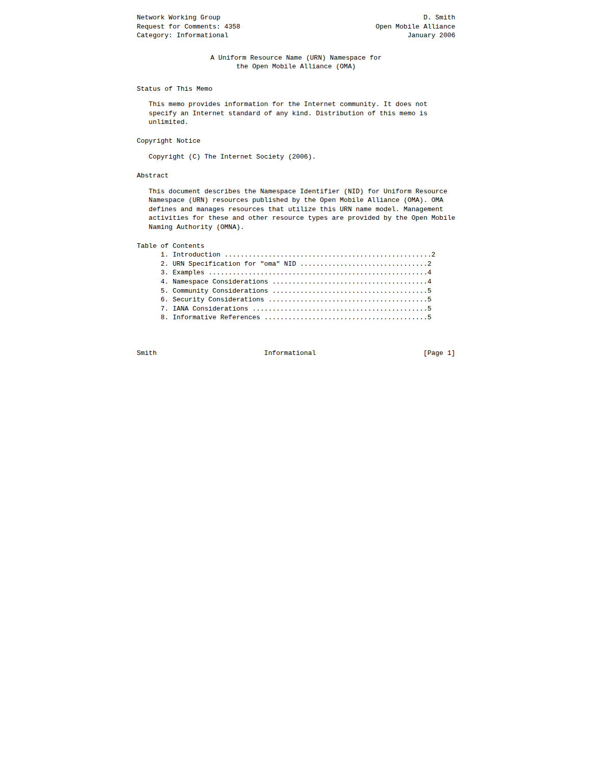Network Working Group D. Smith
Request for Comments: 4358 Open Mobile Alliance
Category: Informational January 2006
A Uniform Resource Name (URN) Namespace for
the Open Mobile Alliance (OMA)
Status of This Memo
This memo provides information for the Internet community. It does not specify an Internet standard of any kind. Distribution of this memo is unlimited.
Copyright Notice
Copyright (C) The Internet Society (2006).
Abstract
This document describes the Namespace Identifier (NID) for Uniform Resource Namespace (URN) resources published by the Open Mobile Alliance (OMA). OMA defines and manages resources that utilize this URN name model. Management activities for these and other resource types are provided by the Open Mobile Naming Authority (OMNA).
Table of Contents
   1. Introduction ....................................................2
   2. URN Specification for "oma" NID ................................2
   3. Examples .......................................................4
   4. Namespace Considerations .......................................4
   5. Community Considerations .......................................5
   6. Security Considerations ........................................5
   7. IANA Considerations ............................................5
   8. Informative References .........................................5
Smith Informational [Page 1]